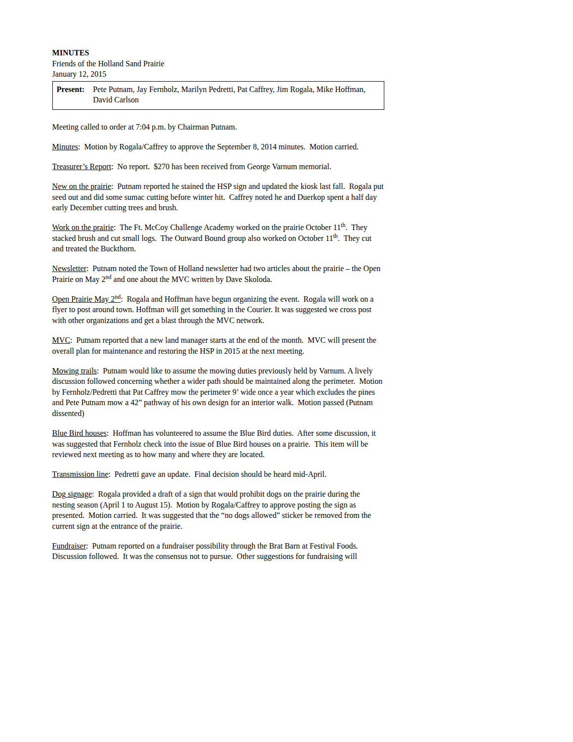MINUTES
Friends of the Holland Sand Prairie
January 12, 2015
Present: Pete Putnam, Jay Fernholz, Marilyn Pedretti, Pat Caffrey, Jim Rogala, Mike Hoffman, David Carlson
Meeting called to order at 7:04 p.m. by Chairman Putnam.
Minutes: Motion by Rogala/Caffrey to approve the September 8, 2014 minutes. Motion carried.
Treasurer’s Report: No report. $270 has been received from George Varnum memorial.
New on the prairie: Putnam reported he stained the HSP sign and updated the kiosk last fall. Rogala put seed out and did some sumac cutting before winter hit. Caffrey noted he and Duerkop spent a half day early December cutting trees and brush.
Work on the prairie: The Ft. McCoy Challenge Academy worked on the prairie October 11th. They stacked brush and cut small logs. The Outward Bound group also worked on October 11th. They cut and treated the Buckthorn.
Newsletter: Putnam noted the Town of Holland newsletter had two articles about the prairie – the Open Prairie on May 2nd and one about the MVC written by Dave Skoloda.
Open Prairie May 2nd: Rogala and Hoffman have begun organizing the event. Rogala will work on a flyer to post around town. Hoffman will get something in the Courier. It was suggested we cross post with other organizations and get a blast through the MVC network.
MVC: Putnam reported that a new land manager starts at the end of the month. MVC will present the overall plan for maintenance and restoring the HSP in 2015 at the next meeting.
Mowing trails: Putnam would like to assume the mowing duties previously held by Varnum. A lively discussion followed concerning whether a wider path should be maintained along the perimeter. Motion by Fernholz/Pedretti that Pat Caffrey mow the perimeter 9’ wide once a year which excludes the pines and Pete Putnam mow a 42” pathway of his own design for an interior walk. Motion passed (Putnam dissented)
Blue Bird houses: Hoffman has volunteered to assume the Blue Bird duties. After some discussion, it was suggested that Fernholz check into the issue of Blue Bird houses on a prairie. This item will be reviewed next meeting as to how many and where they are located.
Transmission line: Pedretti gave an update. Final decision should be heard mid-April.
Dog signage: Rogala provided a draft of a sign that would prohibit dogs on the prairie during the nesting season (April 1 to August 15). Motion by Rogala/Caffrey to approve posting the sign as presented. Motion carried. It was suggested that the “no dogs allowed” sticker be removed from the current sign at the entrance of the prairie.
Fundraiser: Putnam reported on a fundraiser possibility through the Brat Barn at Festival Foods. Discussion followed. It was the consensus not to pursue. Other suggestions for fundraising will